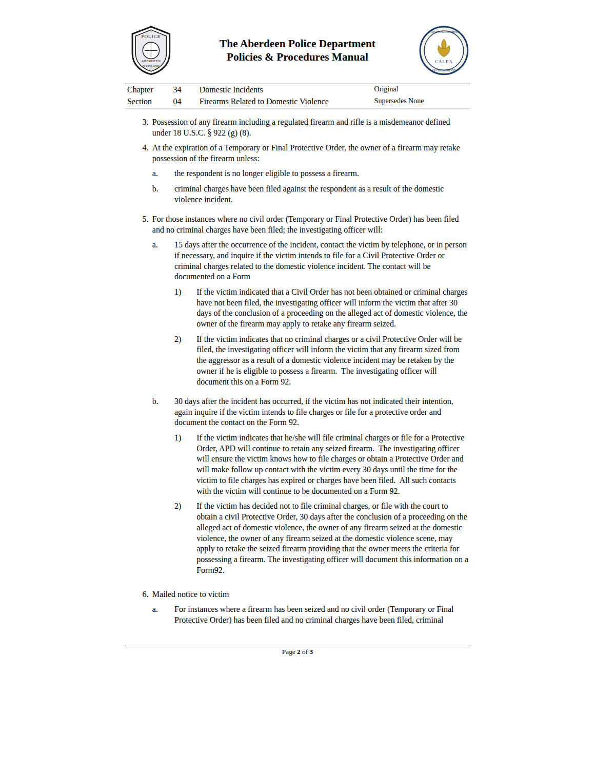POLICE ABERDEEN MARYLAND
The Aberdeen Police Department
Policies & Procedures Manual
LAW ENFORCEMENT ACCREDITATION CALEA
| Chapter | 34 | Domestic Incidents | Original |
| Section | 04 | Firearms Related to Domestic Violence | Supersedes None |
3.
Possession of any firearm including a regulated firearm and rifle is a misdemeanor defined under 18 U.S.C. § 922 (g) (8).
4.
At the expiration of a Temporary or Final Protective Order, the owner of a firearm may retake possession of the firearm unless:
a.
the respondent is no longer eligible to possess a firearm.
b.
criminal charges have been filed against the respondent as a result of the domestic violence incident.
5.
For those instances where no civil order (Temporary or Final Protective Order) has been filed and no criminal charges have been filed; the investigating officer will:
a.
15 days after the occurrence of the incident, contact the victim by telephone, or in person if necessary, and inquire if the victim intends to file for a Civil Protective Order or criminal charges related to the domestic violence incident. The contact will be documented on a Form
1)
If the victim indicated that a Civil Order has not been obtained or criminal charges have not been filed, the investigating officer will inform the victim that after 30 days of the conclusion of a proceeding on the alleged act of domestic violence, the owner of the firearm may apply to retake any firearm seized.
2)
If the victim indicates that no criminal charges or a civil Protective Order will be filed, the investigating officer will inform the victim that any firearm sized from the aggressor as a result of a domestic violence incident may be retaken by the owner if he is eligible to possess a firearm. The investigating officer will document this on a Form 92.
b.
30 days after the incident has occurred, if the victim has not indicated their intention, again inquire if the victim intends to file charges or file for a protective order and document the contact on the Form 92.
1)
If the victim indicates that he/she will file criminal charges or file for a Protective Order, APD will continue to retain any seized firearm. The investigating officer will ensure the victim knows how to file charges or obtain a Protective Order and will make follow up contact with the victim every 30 days until the time for the victim to file charges has expired or charges have been filed. All such contacts with the victim will continue to be documented on a Form 92.
2)
If the victim has decided not to file criminal charges, or file with the court to obtain a civil Protective Order, 30 days after the conclusion of a proceeding on the alleged act of domestic violence, the owner of any firearm seized at the domestic violence, the owner of any firearm seized at the domestic violence scene, may apply to retake the seized firearm providing that the owner meets the criteria for possessing a firearm. The investigating officer will document this information on a Form92.
6.
Mailed notice to victim
a.
For instances where a firearm has been seized and no civil order (Temporary or Final Protective Order) has been filed and no criminal charges have been filed, criminal
Page 2 of 3